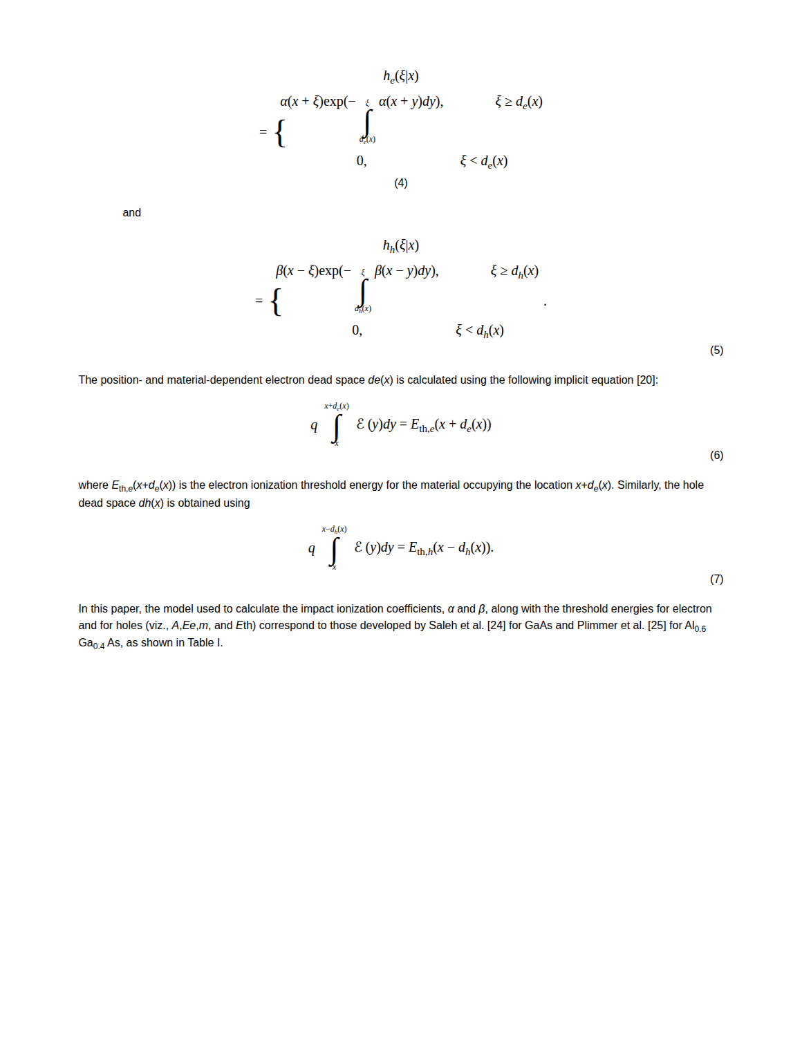he(ξ|x)
= { α(x + ξ)exp(− ξ ∫ de(x) α(x + y)dy), ξ ≥ de(x) 0, ξ < de(x)
(4)
and
hh(ξ|x)
= { β(x − ξ)exp(− ξ ∫ dh(x) β(x − y)dy), ξ ≥ dh(x) 0, ξ < dh(x) .
(5)
The position- and material-dependent electron dead space de(x) is calculated using the following implicit equation [20]:
q x+de(x) ∫ x ℰ (y)dy = Eth,e(x + de(x))
(6)
where Eth,e(x+de(x)) is the electron ionization threshold energy for the material occupying the location x+de(x). Similarly, the hole dead space dh(x) is obtained using
q x−dh(x) ∫ x ℰ (y)dy = Eth,h(x − dh(x)).
(7)
In this paper, the model used to calculate the impact ionization coefficients, α and β, along with the threshold energies for electron and for holes (viz., A,Ee,m, and Eth) correspond to those developed by Saleh et al. [24] for GaAs and Plimmer et al. [25] for Al0.6 Ga0.4 As, as shown in Table I.